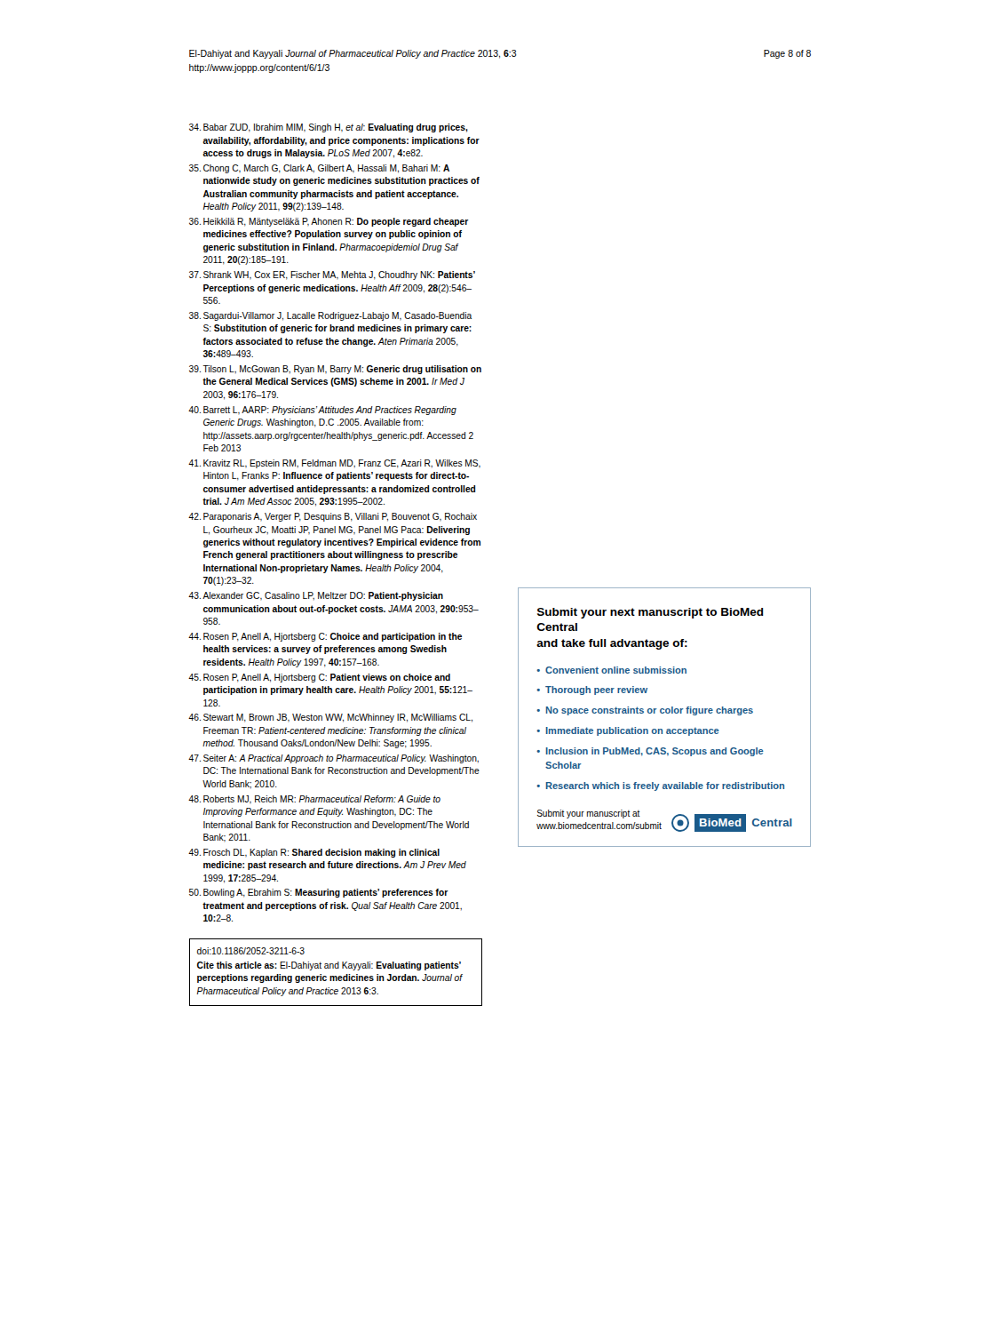El-Dahiyat and Kayyali Journal of Pharmaceutical Policy and Practice 2013, 6:3
http://www.joppp.org/content/6/1/3
Page 8 of 8
Babar ZUD, Ibrahim MIM, Singh H, et al: Evaluating drug prices, availability, affordability, and price components: implications for access to drugs in Malaysia. PLoS Med 2007, 4: e82.
Chong C, March G, Clark A, Gilbert A, Hassali M, Bahari M: A nationwide study on generic medicines substitution practices of Australian community pharmacists and patient acceptance. Health Policy 2011, 99(2):139–148.
Heikkilä R, Mäntyseläkä P, Ahonen R: Do people regard cheaper medicines effective? Population survey on public opinion of generic substitution in Finland. Pharmacoepidemiol Drug Saf 2011, 20(2):185–191.
Shrank WH, Cox ER, Fischer MA, Mehta J, Choudhry NK: Patients’ Perceptions of generic medications. Health Aff 2009, 28(2):546–556.
Sagardui-Villamor J, Lacalle Rodriguez-Labajo M, Casado-Buendia S: Substitution of generic for brand medicines in primary care: factors associated to refuse the change. Aten Primaria 2005, 36: 489–493.
Tilson L, McGowan B, Ryan M, Barry M: Generic drug utilisation on the General Medical Services (GMS) scheme in 2001. Ir Med J 2003, 96: 176–179.
Barrett L, AARP: Physicians’ Attitudes And Practices Regarding Generic Drugs. Washington, D.C .2005. Available from: http://assets.aarp.org/rgcenter/health/phys_generic.pdf. Accessed 2 Feb 2013
Kravitz RL, Epstein RM, Feldman MD, Franz CE, Azari R, Wilkes MS, Hinton L, Franks P: Influence of patients’ requests for direct-to-consumer advertised antidepressants: a randomized controlled trial. J Am Med Assoc 2005, 293: 1995–2002.
Paraponaris A, Verger P, Desquins B, Villani P, Bouvenot G, Rochaix L, Gourheux JC, Moatti JP, Panel MG, Panel MG Paca: Delivering generics without regulatory incentives? Empirical evidence from French general practitioners about willingness to prescribe International Non-proprietary Names. Health Policy 2004, 70(1):23–32.
Alexander GC, Casalino LP, Meltzer DO: Patient-physician communication about out-of-pocket costs. JAMA 2003, 290: 953–958.
Rosen P, Anell A, Hjortsberg C: Choice and participation in the health services: a survey of preferences among Swedish residents. Health Policy 1997, 40: 157–168.
Rosen P, Anell A, Hjortsberg C: Patient views on choice and participation in primary health care. Health Policy 2001, 55: 121–128.
Stewart M, Brown JB, Weston WW, McWhinney IR, McWilliams CL, Freeman TR: Patient-centered medicine: Transforming the clinical method. Thousand Oaks/London/New Delhi: Sage; 1995.
Seiter A: A Practical Approach to Pharmaceutical Policy. Washington, DC: The International Bank for Reconstruction and Development/The World Bank; 2010.
Roberts MJ, Reich MR: Pharmaceutical Reform: A Guide to Improving Performance and Equity. Washington, DC: The International Bank for Reconstruction and Development/The World Bank; 2011.
Frosch DL, Kaplan R: Shared decision making in clinical medicine: past research and future directions. Am J Prev Med 1999, 17: 285–294.
Bowling A, Ebrahim S: Measuring patients’ preferences for treatment and perceptions of risk. Qual Saf Health Care 2001, 10: 2–8.
doi:10.1186/2052-3211-6-3
Cite this article as: El-Dahiyat and Kayyali: Evaluating patients’ perceptions regarding generic medicines in Jordan. Journal of Pharmaceutical Policy and Practice 2013 6:3.
Submit your next manuscript to BioMed Central
and take full advantage of:
Convenient online submission
Thorough peer review
No space constraints or color figure charges
Immediate publication on acceptance
Inclusion in PubMed, CAS, Scopus and Google Scholar
Research which is freely available for redistribution
Submit your manuscript at
www.biomedcentral.com/submit
BioMed Central